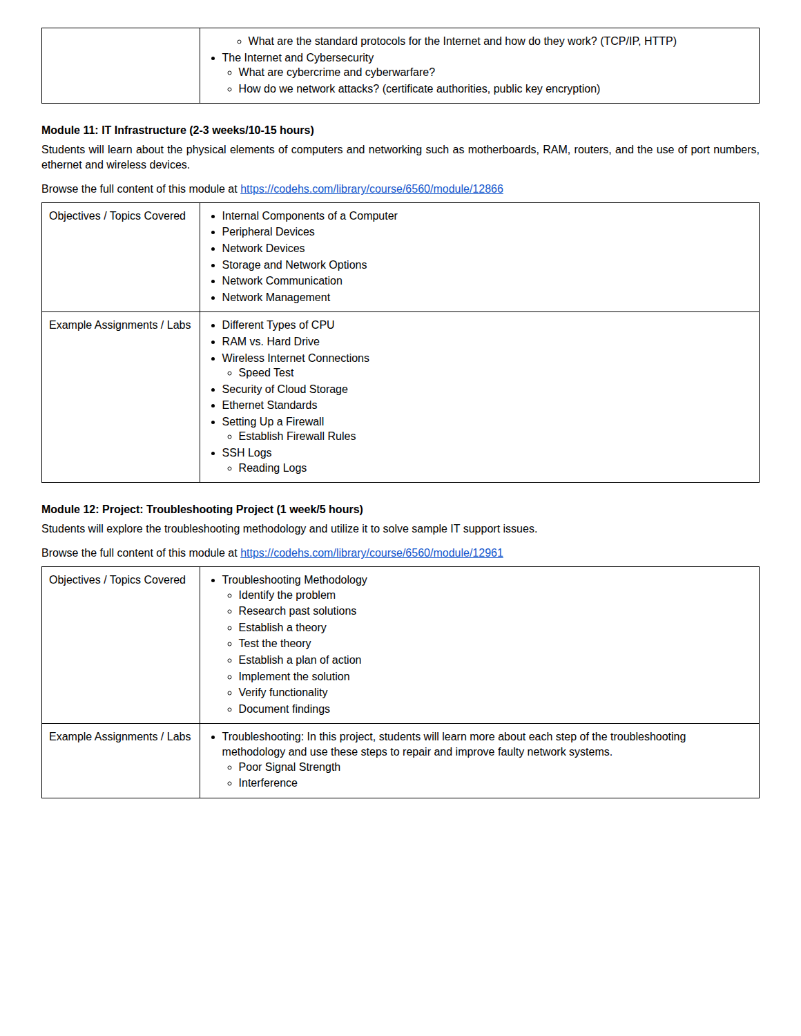| | What are the standard protocols for the Internet and how do they work? (TCP/IP, HTTP) The Internet and Cybersecurity What are cybercrime and cyberwarfare? How do we network attacks? (certificate authorities, public key encryption) |
Module 11: IT Infrastructure (2-3 weeks/10-15 hours)
Students will learn about the physical elements of computers and networking such as motherboards, RAM, routers, and the use of port numbers, ethernet and wireless devices.
Browse the full content of this module at https://codehs.com/library/course/6560/module/12866
| Objectives / Topics Covered | Internal Components of a Computer Peripheral Devices Network Devices Storage and Network Options Network Communication Network Management |
| Example Assignments / Labs | Different Types of CPU RAM vs. Hard Drive Wireless Internet Connections Speed Test Security of Cloud Storage Ethernet Standards Setting Up a Firewall Establish Firewall Rules SSH Logs Reading Logs |
Module 12: Project: Troubleshooting Project (1 week/5 hours)
Students will explore the troubleshooting methodology and utilize it to solve sample IT support issues.
Browse the full content of this module at https://codehs.com/library/course/6560/module/12961
| Objectives / Topics Covered | Troubleshooting Methodology Identify the problem Research past solutions Establish a theory Test the theory Establish a plan of action Implement the solution Verify functionality Document findings |
| Example Assignments / Labs | Troubleshooting: In this project, students will learn more about each step of the troubleshooting methodology and use these steps to repair and improve faulty network systems. Poor Signal Strength Interference |